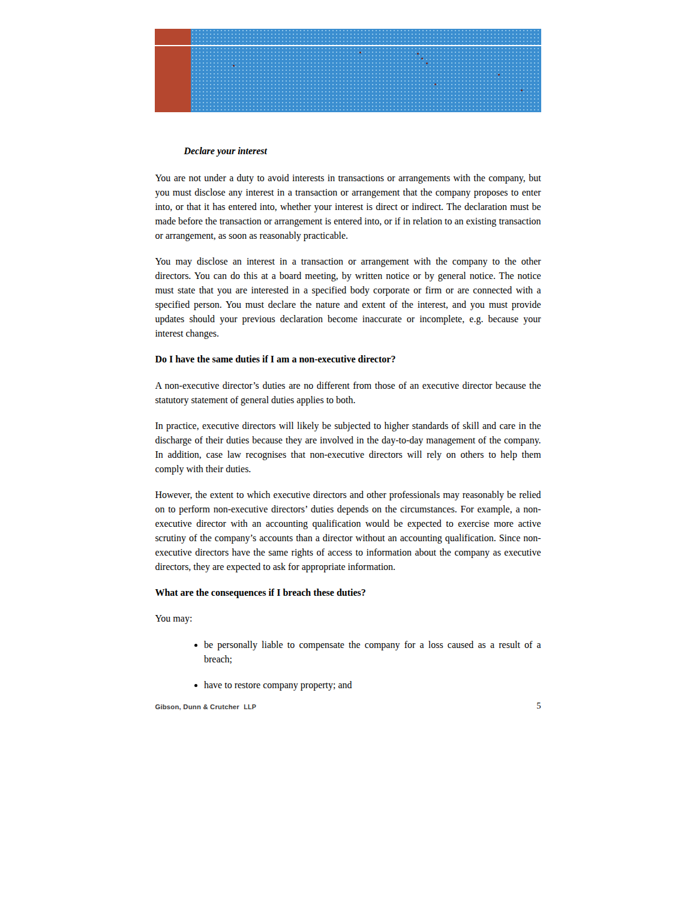Declare your interest
You are not under a duty to avoid interests in transactions or arrangements with the company, but you must disclose any interest in a transaction or arrangement that the company proposes to enter into, or that it has entered into, whether your interest is direct or indirect. The declaration must be made before the transaction or arrangement is entered into, or if in relation to an existing transaction or arrangement, as soon as reasonably practicable.
You may disclose an interest in a transaction or arrangement with the company to the other directors. You can do this at a board meeting, by written notice or by general notice. The notice must state that you are interested in a specified body corporate or firm or are connected with a specified person. You must declare the nature and extent of the interest, and you must provide updates should your previous declaration become inaccurate or incomplete, e.g. because your interest changes.
Do I have the same duties if I am a non-executive director?
A non-executive director’s duties are no different from those of an executive director because the statutory statement of general duties applies to both.
In practice, executive directors will likely be subjected to higher standards of skill and care in the discharge of their duties because they are involved in the day-to-day management of the company. In addition, case law recognises that non-executive directors will rely on others to help them comply with their duties.
However, the extent to which executive directors and other professionals may reasonably be relied on to perform non-executive directors’ duties depends on the circumstances. For example, a non-executive director with an accounting qualification would be expected to exercise more active scrutiny of the company’s accounts than a director without an accounting qualification. Since non-executive directors have the same rights of access to information about the company as executive directors, they are expected to ask for appropriate information.
What are the consequences if I breach these duties?
You may:
be personally liable to compensate the company for a loss caused as a result of a breach;
have to restore company property; and
Gibson, Dunn & Crutcher LLP
5